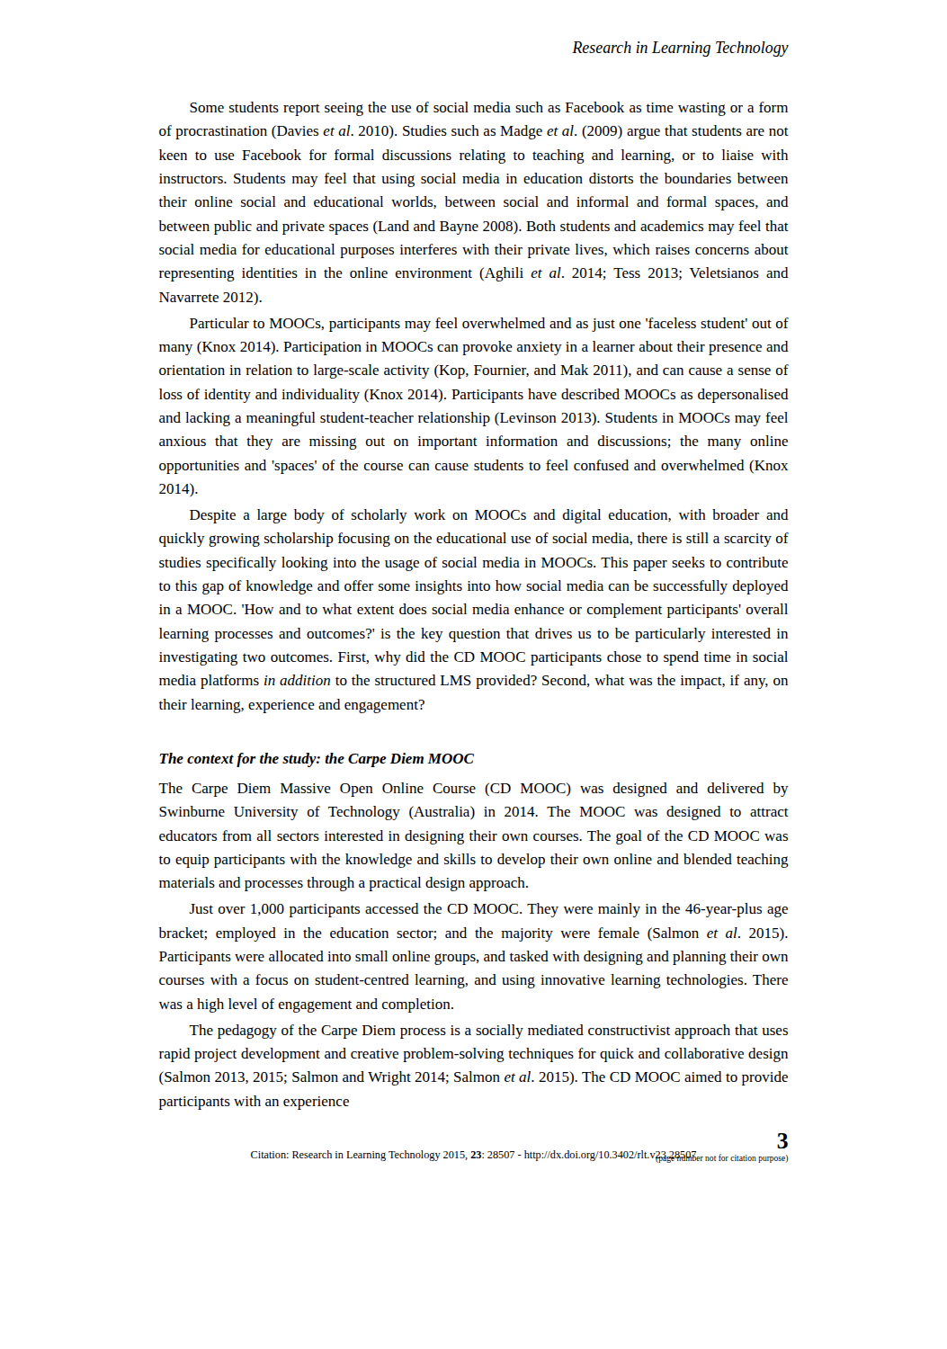Research in Learning Technology
Some students report seeing the use of social media such as Facebook as time wasting or a form of procrastination (Davies et al. 2010). Studies such as Madge et al. (2009) argue that students are not keen to use Facebook for formal discussions relating to teaching and learning, or to liaise with instructors. Students may feel that using social media in education distorts the boundaries between their online social and educational worlds, between social and informal and formal spaces, and between public and private spaces (Land and Bayne 2008). Both students and academics may feel that social media for educational purposes interferes with their private lives, which raises concerns about representing identities in the online environment (Aghili et al. 2014; Tess 2013; Veletsianos and Navarrete 2012).
Particular to MOOCs, participants may feel overwhelmed and as just one 'faceless student' out of many (Knox 2014). Participation in MOOCs can provoke anxiety in a learner about their presence and orientation in relation to large-scale activity (Kop, Fournier, and Mak 2011), and can cause a sense of loss of identity and individuality (Knox 2014). Participants have described MOOCs as depersonalised and lacking a meaningful student-teacher relationship (Levinson 2013). Students in MOOCs may feel anxious that they are missing out on important information and discussions; the many online opportunities and 'spaces' of the course can cause students to feel confused and overwhelmed (Knox 2014).
Despite a large body of scholarly work on MOOCs and digital education, with broader and quickly growing scholarship focusing on the educational use of social media, there is still a scarcity of studies specifically looking into the usage of social media in MOOCs. This paper seeks to contribute to this gap of knowledge and offer some insights into how social media can be successfully deployed in a MOOC. 'How and to what extent does social media enhance or complement participants' overall learning processes and outcomes?' is the key question that drives us to be particularly interested in investigating two outcomes. First, why did the CD MOOC participants chose to spend time in social media platforms in addition to the structured LMS provided? Second, what was the impact, if any, on their learning, experience and engagement?
The context for the study: the Carpe Diem MOOC
The Carpe Diem Massive Open Online Course (CD MOOC) was designed and delivered by Swinburne University of Technology (Australia) in 2014. The MOOC was designed to attract educators from all sectors interested in designing their own courses. The goal of the CD MOOC was to equip participants with the knowledge and skills to develop their own online and blended teaching materials and processes through a practical design approach.
Just over 1,000 participants accessed the CD MOOC. They were mainly in the 46-year-plus age bracket; employed in the education sector; and the majority were female (Salmon et al. 2015). Participants were allocated into small online groups, and tasked with designing and planning their own courses with a focus on student-centred learning, and using innovative learning technologies. There was a high level of engagement and completion.
The pedagogy of the Carpe Diem process is a socially mediated constructivist approach that uses rapid project development and creative problem-solving techniques for quick and collaborative design (Salmon 2013, 2015; Salmon and Wright 2014; Salmon et al. 2015). The CD MOOC aimed to provide participants with an experience
Citation: Research in Learning Technology 2015, 23: 28507 - http://dx.doi.org/10.3402/rlt.v23.28507
3 (page number not for citation purpose)